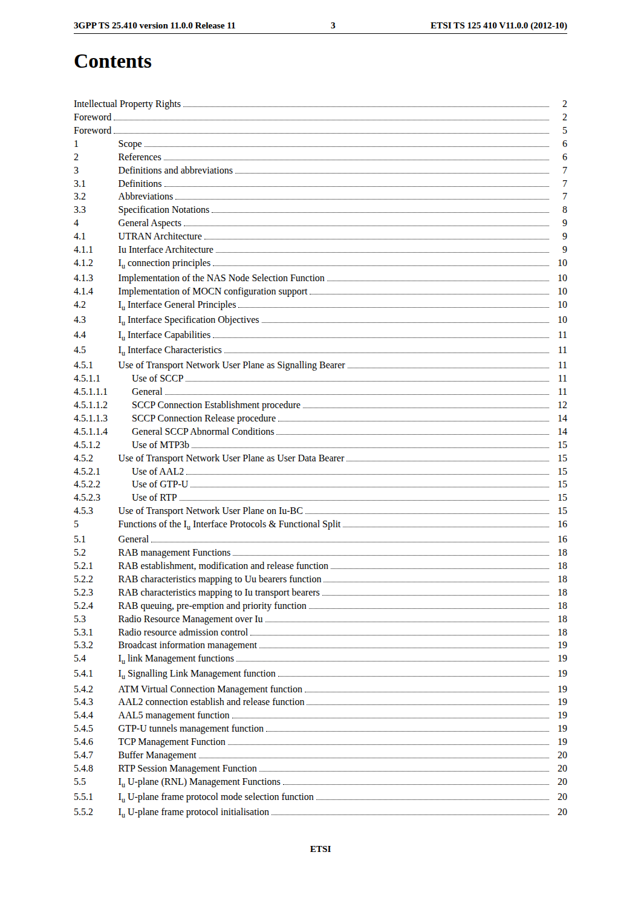3GPP TS 25.410 version 11.0.0 Release 11 3 ETSI TS 125 410 V11.0.0 (2012-10)
Contents
Intellectual Property Rights 2
Foreword 2
Foreword 5
1 Scope 6
2 References 6
3 Definitions and abbreviations 7
3.1 Definitions 7
3.2 Abbreviations 7
3.3 Specification Notations 8
4 General Aspects 9
4.1 UTRAN Architecture 9
4.1.1 Iu Interface Architecture 9
4.1.2 Iu connection principles 10
4.1.3 Implementation of the NAS Node Selection Function 10
4.1.4 Implementation of MOCN configuration support 10
4.2 Iu Interface General Principles 10
4.3 Iu Interface Specification Objectives 10
4.4 Iu Interface Capabilities 11
4.5 Iu Interface Characteristics 11
4.5.1 Use of Transport Network User Plane as Signalling Bearer 11
4.5.1.1 Use of SCCP 11
4.5.1.1.1 General 11
4.5.1.1.2 SCCP Connection Establishment procedure 12
4.5.1.1.3 SCCP Connection Release procedure 14
4.5.1.1.4 General SCCP Abnormal Conditions 14
4.5.1.2 Use of MTP3b 15
4.5.2 Use of Transport Network User Plane as User Data Bearer 15
4.5.2.1 Use of AAL2 15
4.5.2.2 Use of GTP-U 15
4.5.2.3 Use of RTP 15
4.5.3 Use of Transport Network User Plane on Iu-BC 15
5 Functions of the Iu Interface Protocols & Functional Split 16
5.1 General 16
5.2 RAB management Functions 18
5.2.1 RAB establishment, modification and release function 18
5.2.2 RAB characteristics mapping to Uu bearers function 18
5.2.3 RAB characteristics mapping to Iu transport bearers 18
5.2.4 RAB queuing, pre-emption and priority function 18
5.3 Radio Resource Management over Iu 18
5.3.1 Radio resource admission control 18
5.3.2 Broadcast information management 19
5.4 Iu link Management functions 19
5.4.1 Iu Signalling Link Management function 19
5.4.2 ATM Virtual Connection Management function 19
5.4.3 AAL2 connection establish and release function 19
5.4.4 AAL5 management function 19
5.4.5 GTP-U tunnels management function 19
5.4.6 TCP Management Function 19
5.4.7 Buffer Management 20
5.4.8 RTP Session Management Function 20
5.5 Iu U-plane (RNL) Management Functions 20
5.5.1 Iu U-plane frame protocol mode selection function 20
5.5.2 Iu U-plane frame protocol initialisation 20
ETSI